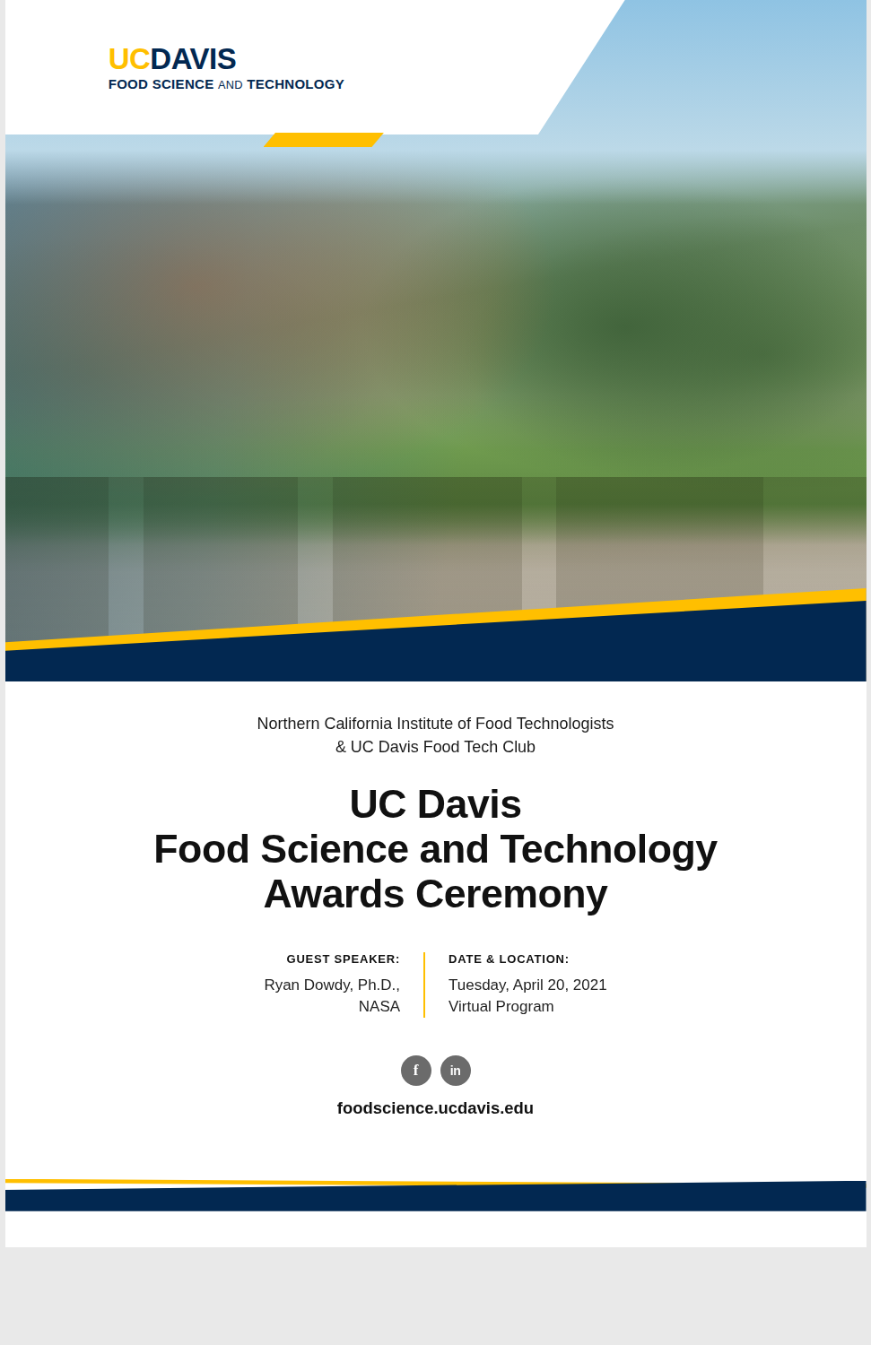UC DAVIS
FOOD SCIENCE AND TECHNOLOGY
Northern California Institute of Food Technologists
& UC Davis Food Tech Club
UC Davis
Food Science and Technology
Awards Ceremony
GUEST SPEAKER:
Ryan Dowdy, Ph.D.,
NASA
DATE & LOCATION:
Tuesday, April 20, 2021
Virtual Program
f in
foodscience.ucdavis.edu